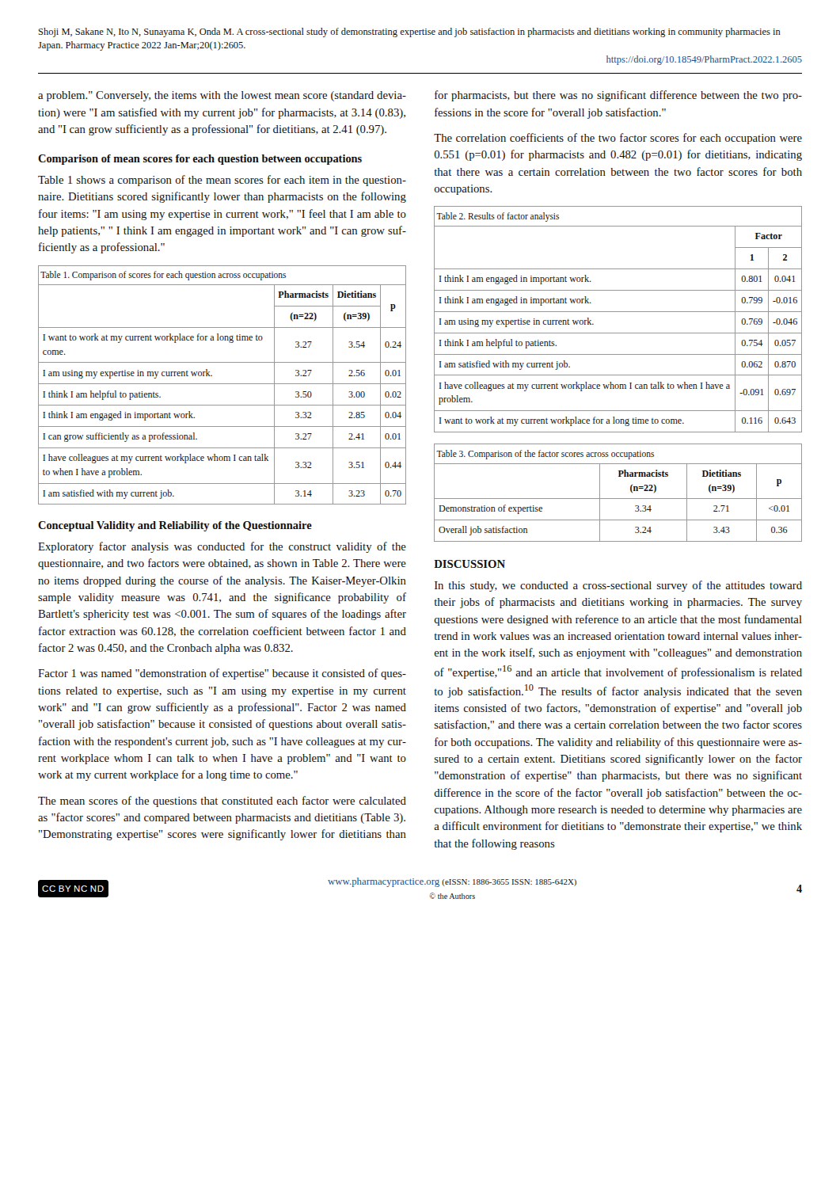Shoji M, Sakane N, Ito N, Sunayama K, Onda M. A cross-sectional study of demonstrating expertise and job satisfaction in pharmacists and dietitians working in community pharmacies in Japan. Pharmacy Practice 2022 Jan-Mar;20(1):2605. https://doi.org/10.18549/PharmPract.2022.1.2605
a problem." Conversely, the items with the lowest mean score (standard deviation) were "I am satisfied with my current job" for pharmacists, at 3.14 (0.83), and "I can grow sufficiently as a professional" for dietitians, at 2.41 (0.97).
Comparison of mean scores for each question between occupations
Table 1 shows a comparison of the mean scores for each item in the questionnaire. Dietitians scored significantly lower than pharmacists on the following four items: "I am using my expertise in current work," "I feel that I am able to help patients," " I think I am engaged in important work" and "I can grow sufficiently as a professional."
Table 1. Comparison of scores for each question across occupations
| | Pharmacists | Dietitians | p |
| --- | --- | --- | --- |
| (n=22) | (n=39) |
| I want to work at my current workplace for a long time to come. | 3.27 | 3.54 | 0.24 |
| I am using my expertise in my current work. | 3.27 | 2.56 | 0.01 |
| I think I am helpful to patients. | 3.50 | 3.00 | 0.02 |
| I think I am engaged in important work. | 3.32 | 2.85 | 0.04 |
| I can grow sufficiently as a professional. | 3.27 | 2.41 | 0.01 |
| I have colleagues at my current workplace whom I can talk to when I have a problem. | 3.32 | 3.51 | 0.44 |
| I am satisfied with my current job. | 3.14 | 3.23 | 0.70 |
Conceptual Validity and Reliability of the Questionnaire
Exploratory factor analysis was conducted for the construct validity of the questionnaire, and two factors were obtained, as shown in Table 2. There were no items dropped during the course of the analysis. The Kaiser-Meyer-Olkin sample validity measure was 0.741, and the significance probability of Bartlett's sphericity test was <0.001. The sum of squares of the loadings after factor extraction was 60.128, the correlation coefficient between factor 1 and factor 2 was 0.450, and the Cronbach alpha was 0.832.
Factor 1 was named "demonstration of expertise" because it consisted of questions related to expertise, such as "I am using my expertise in my current work" and "I can grow sufficiently as a professional". Factor 2 was named "overall job satisfaction" because it consisted of questions about overall satisfaction with the respondent's current job, such as "I have colleagues at my current workplace whom I can talk to when I have a problem" and "I want to work at my current workplace for a long time to come."
The mean scores of the questions that constituted each factor were calculated as "factor scores" and compared between pharmacists and dietitians (Table 3). "Demonstrating expertise" scores were significantly lower for dietitians than for pharmacists, but there was no significant difference between the two professions in the score for "overall job satisfaction."
The correlation coefficients of the two factor scores for each occupation were 0.551 (p=0.01) for pharmacists and 0.482 (p=0.01) for dietitians, indicating that there was a certain correlation between the two factor scores for both occupations.
Table 2. Results of factor analysis
| | Factor |
| --- | --- |
| 1 | 2 |
| I think I am engaged in important work. | 0.801 | 0.041 |
| I think I am engaged in important work. | 0.799 | -0.016 |
| I am using my expertise in current work. | 0.769 | -0.046 |
| I think I am helpful to patients. | 0.754 | 0.057 |
| I am satisfied with my current job. | 0.062 | 0.870 |
| I have colleagues at my current workplace whom I can talk to when I have a problem. | -0.091 | 0.697 |
| I want to work at my current workplace for a long time to come. | 0.116 | 0.643 |
Table 3. Comparison of the factor scores across occupations
| | Pharmacists (n=22) | Dietitians (n=39) | p |
| --- | --- | --- | --- |
| Demonstration of expertise | 3.34 | 2.71 | <0.01 |
| Overall job satisfaction | 3.24 | 3.43 | 0.36 |
DISCUSSION
In this study, we conducted a cross-sectional survey of the attitudes toward their jobs of pharmacists and dietitians working in pharmacies. The survey questions were designed with reference to an article that the most fundamental trend in work values was an increased orientation toward internal values inherent in the work itself, such as enjoyment with "colleagues" and demonstration of "expertise,"16 and an article that involvement of professionalism is related to job satisfaction.10 The results of factor analysis indicated that the seven items consisted of two factors, "demonstration of expertise" and "overall job satisfaction," and there was a certain correlation between the two factor scores for both occupations. The validity and reliability of this questionnaire were assured to a certain extent. Dietitians scored significantly lower on the factor "demonstration of expertise" than pharmacists, but there was no significant difference in the score of the factor "overall job satisfaction" between the occupations. Although more research is needed to determine why pharmacies are a difficult environment for dietitians to "demonstrate their expertise," we think that the following reasons
CC BY NC ND
www.pharmacypractice.org (eISSN: 1886-3655 ISSN: 1885-642X)
© the Authors
4